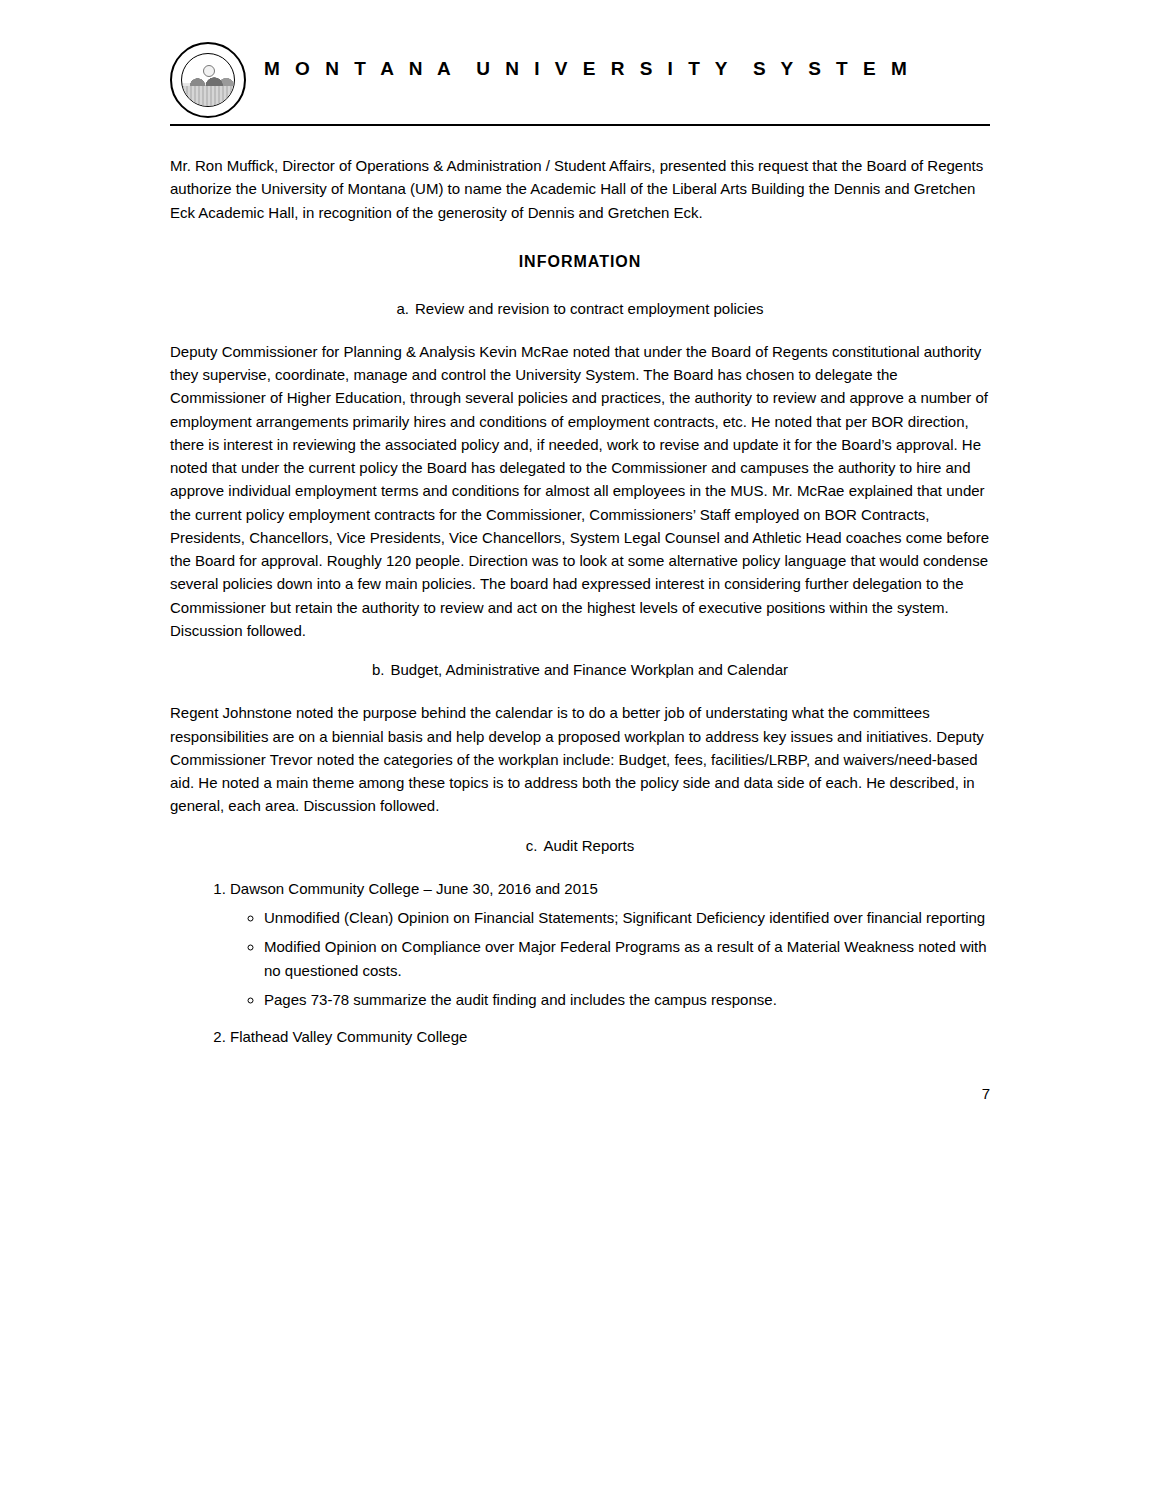M O N T A N A U N I V E R S I T Y S Y S T E M
Mr. Ron Muffick, Director of Operations & Administration / Student Affairs, presented this request that the Board of Regents authorize the University of Montana (UM) to name the Academic Hall of the Liberal Arts Building the Dennis and Gretchen Eck Academic Hall, in recognition of the generosity of Dennis and Gretchen Eck.
INFORMATION
a. Review and revision to contract employment policies
Deputy Commissioner for Planning & Analysis Kevin McRae noted that under the Board of Regents constitutional authority they supervise, coordinate, manage and control the University System. The Board has chosen to delegate the Commissioner of Higher Education, through several policies and practices, the authority to review and approve a number of employment arrangements primarily hires and conditions of employment contracts, etc. He noted that per BOR direction, there is interest in reviewing the associated policy and, if needed, work to revise and update it for the Board’s approval. He noted that under the current policy the Board has delegated to the Commissioner and campuses the authority to hire and approve individual employment terms and conditions for almost all employees in the MUS. Mr. McRae explained that under the current policy employment contracts for the Commissioner, Commissioners’ Staff employed on BOR Contracts, Presidents, Chancellors, Vice Presidents, Vice Chancellors, System Legal Counsel and Athletic Head coaches come before the Board for approval. Roughly 120 people. Direction was to look at some alternative policy language that would condense several policies down into a few main policies. The board had expressed interest in considering further delegation to the Commissioner but retain the authority to review and act on the highest levels of executive positions within the system. Discussion followed.
b. Budget, Administrative and Finance Workplan and Calendar
Regent Johnstone noted the purpose behind the calendar is to do a better job of understating what the committees responsibilities are on a biennial basis and help develop a proposed workplan to address key issues and initiatives. Deputy Commissioner Trevor noted the categories of the workplan include: Budget, fees, facilities/LRBP, and waivers/need-based aid. He noted a main theme among these topics is to address both the policy side and data side of each. He described, in general, each area. Discussion followed.
c. Audit Reports
Dawson Community College – June 30, 2016 and 2015
Unmodified (Clean) Opinion on Financial Statements; Significant Deficiency identified over financial reporting
Modified Opinion on Compliance over Major Federal Programs as a result of a Material Weakness noted with no questioned costs.
Pages 73-78 summarize the audit finding and includes the campus response.
Flathead Valley Community College
7